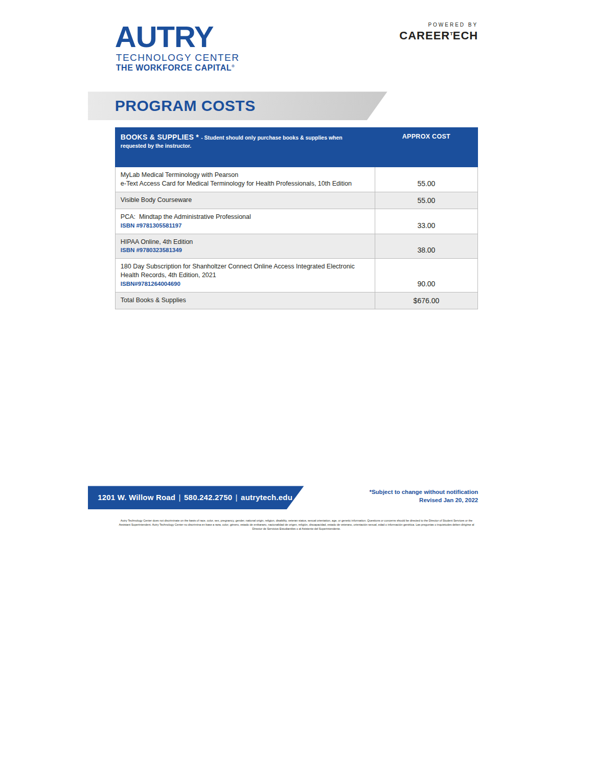AUTRY
TECHNOLOGY CENTER
THE WORKFORCE CAPITAL®
POWERED BY
CAREERTECH
PROGRAM COSTS
| BOOKS & SUPPLIES * - Student should only purchase books & supplies when requested by the instructor. | APPROX COST |
| --- | --- |
| MyLab Medical Terminology with Pearson e-Text Access Card for Medical Terminology for Health Professionals, 10th Edition | 55.00 |
| Visible Body Courseware | 55.00 |
| PCA: Mindtap the Administrative Professional ISBN #9781305581197 | 33.00 |
| HIPAA Online, 4th Edition ISBN #9780323581349 | 38.00 |
| 180 Day Subscription for Shanholtzer Connect Online Access Integrated Electronic Health Records, 4th Edition, 2021 ISBN#9781264004690 | 90.00 |
| Total Books & Supplies | $676.00 |
1201 W. Willow Road | 580.242.2750 | autrytech.edu f 𝕏 ▢ ►
*Subject to change without notification
Revised Jan 20, 2022
Autry Technology Center does not discriminate on the basis of race, color, sex, pregnancy, gender, national origin, religion, disability, veteran status, sexual orientation, age, or genetic information. Questions or concerns should be directed to the Director of Student Services or the Assistant Superintendent. Autry Technology Center no discrimina en base a raza, color, género, estado de embarazo, nacionalidad de origen, religión, discapacidad, estado de veterano, orientación sexual, edad o información genética. Las preguntas o inquietudes deben dirigirse al Director de Servicios Estudiantiles o al Asistente del Superintendente.